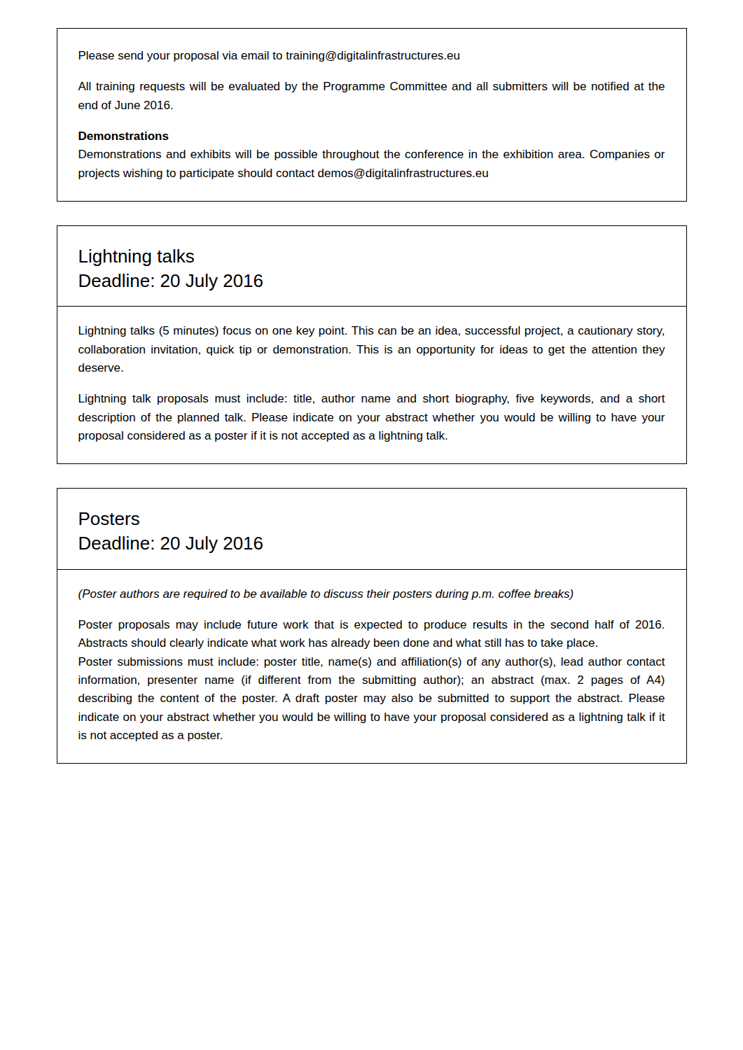Please send your proposal via email to training@digitalinfrastructures.eu
All training requests will be evaluated by the Programme Committee and all submitters will be notified at the end of June 2016.
Demonstrations
Demonstrations and exhibits will be possible throughout the conference in the exhibition area. Companies or projects wishing to participate should contact demos@digitalinfrastructures.eu
Lightning talksDeadline: 20 July 2016
Lightning talks (5 minutes) focus on one key point. This can be an idea, successful project, a cautionary story, collaboration invitation, quick tip or demonstration. This is an opportunity for ideas to get the attention they deserve.
Lightning talk proposals must include: title, author name and short biography, five keywords, and a short description of the planned talk. Please indicate on your abstract whether you would be willing to have your proposal considered as a poster if it is not accepted as a lightning talk.
PostersDeadline: 20 July 2016
(Poster authors are required to be available to discuss their posters during p.m. coffee breaks)
Poster proposals may include future work that is expected to produce results in the second half of 2016. Abstracts should clearly indicate what work has already been done and what still has to take place.
Poster submissions must include: poster title, name(s) and affiliation(s) of any author(s), lead author contact information, presenter name (if different from the submitting author); an abstract (max. 2 pages of A4) describing the content of the poster. A draft poster may also be submitted to support the abstract. Please indicate on your abstract whether you would be willing to have your proposal considered as a lightning talk if it is not accepted as a poster.